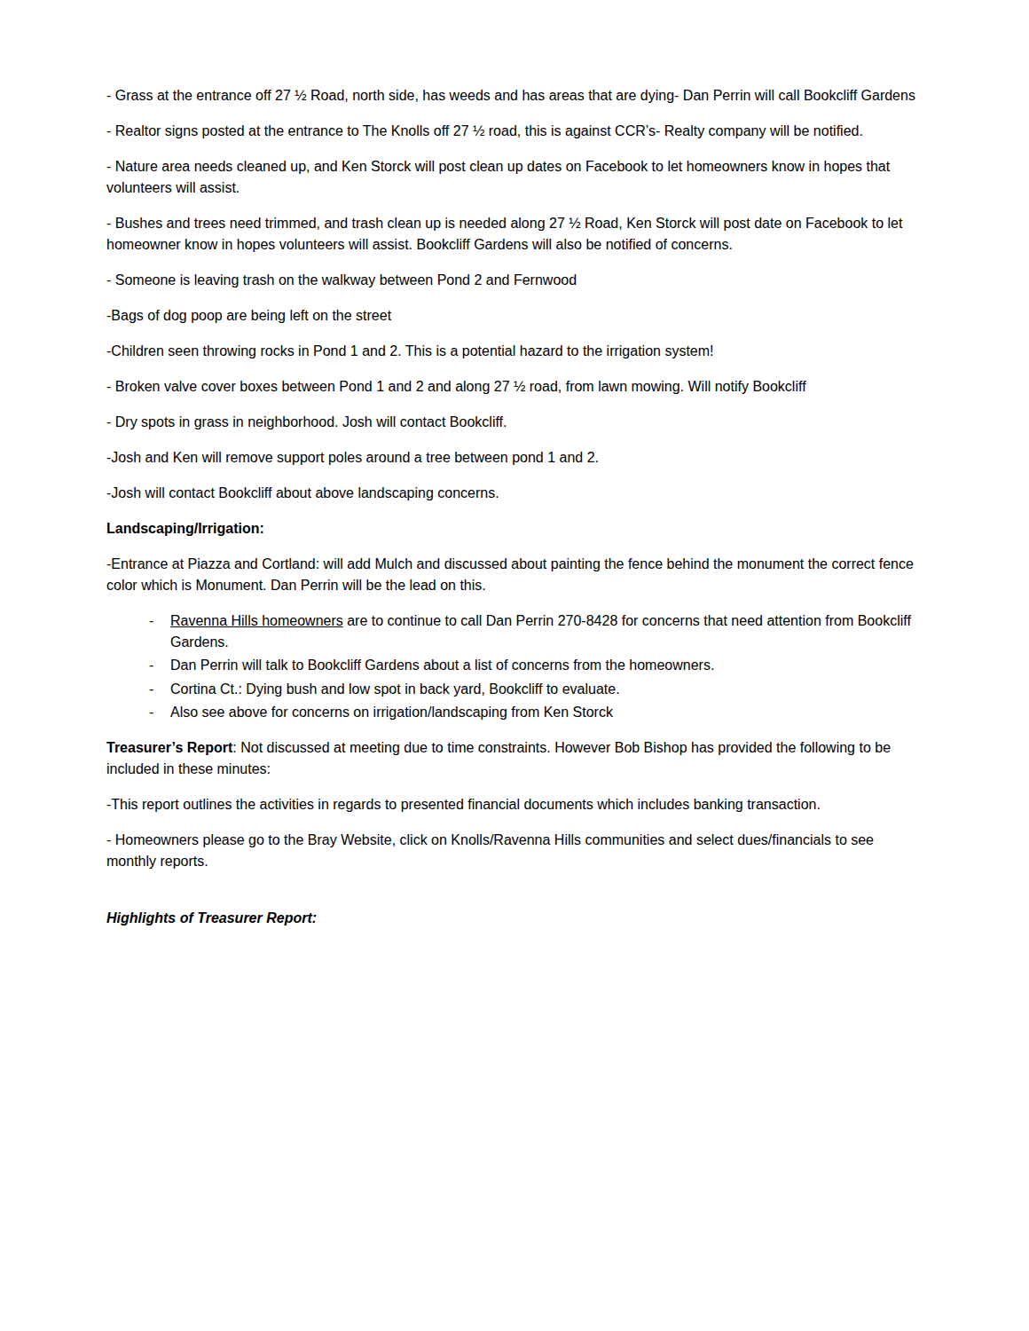- Grass at the entrance off 27 ½ Road, north side, has weeds and has areas that are dying- Dan Perrin will call Bookcliff Gardens
- Realtor signs posted at the entrance to The Knolls off 27 ½ road, this is against CCR’s- Realty company will be notified.
- Nature area needs cleaned up, and Ken Storck will post clean up dates on Facebook to let homeowners know in hopes that volunteers will assist.
- Bushes and trees need trimmed, and trash clean up is needed along 27 ½ Road, Ken Storck will post date on Facebook to let homeowner know in hopes volunteers will assist. Bookcliff Gardens will also be notified of concerns.
- Someone is leaving trash on the walkway between Pond 2 and Fernwood
-Bags of dog poop are being left on the street
-Children seen throwing rocks in Pond 1 and 2. This is a potential hazard to the irrigation system!
- Broken valve cover boxes between Pond 1 and 2 and along 27 ½ road, from lawn mowing. Will notify Bookcliff
- Dry spots in grass in neighborhood. Josh will contact Bookcliff.
-Josh and Ken will remove support poles around a tree between pond 1 and 2.
-Josh will contact Bookcliff about above landscaping concerns.
Landscaping/Irrigation:
-Entrance at Piazza and Cortland: will add Mulch and discussed about painting the fence behind the monument the correct fence color which is Monument. Dan Perrin will be the lead on this.
Ravenna Hills homeowners are to continue to call Dan Perrin 270-8428 for concerns that need attention from Bookcliff Gardens.
Dan Perrin will talk to Bookcliff Gardens about a list of concerns from the homeowners.
Cortina Ct.: Dying bush and low spot in back yard, Bookcliff to evaluate.
Also see above for concerns on irrigation/landscaping from Ken Storck
Treasurer’s Report: Not discussed at meeting due to time constraints. However Bob Bishop has provided the following to be included in these minutes:
-This report outlines the activities in regards to presented financial documents which includes banking transaction.
- Homeowners please go to the Bray Website, click on Knolls/Ravenna Hills communities and select dues/financials to see monthly reports.
Highlights of Treasurer Report: